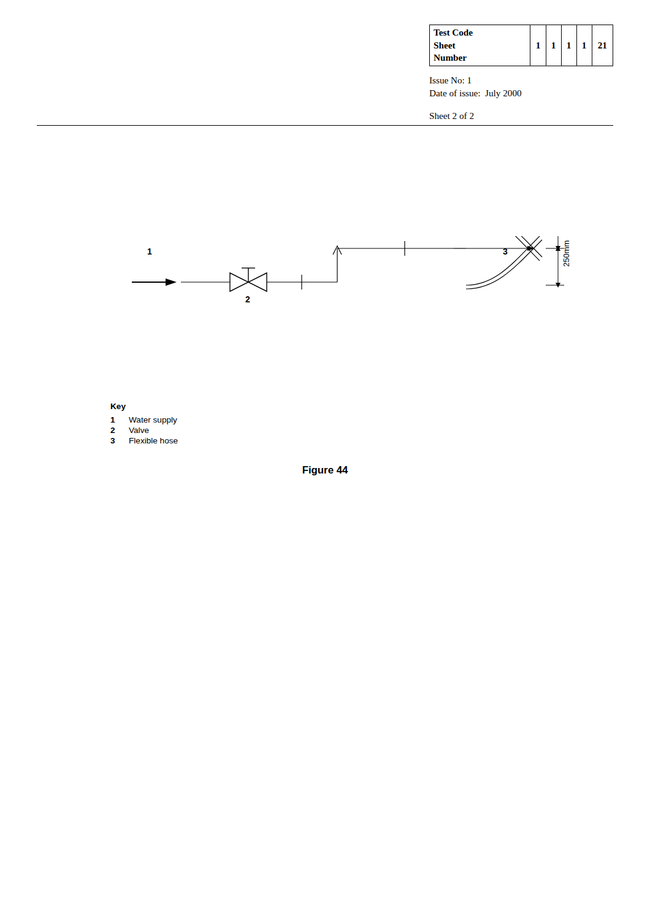| Test Code Sheet Number | 1 | 1 | 1 | 1 | 21 |
Issue No: 1
Date of issue: July 2000
Sheet 2 of 2
1 2 3 250mm 250mm
Key
| 1 | Water supply |
| 2 | Valve |
| 3 | Flexible hose |
Figure 44